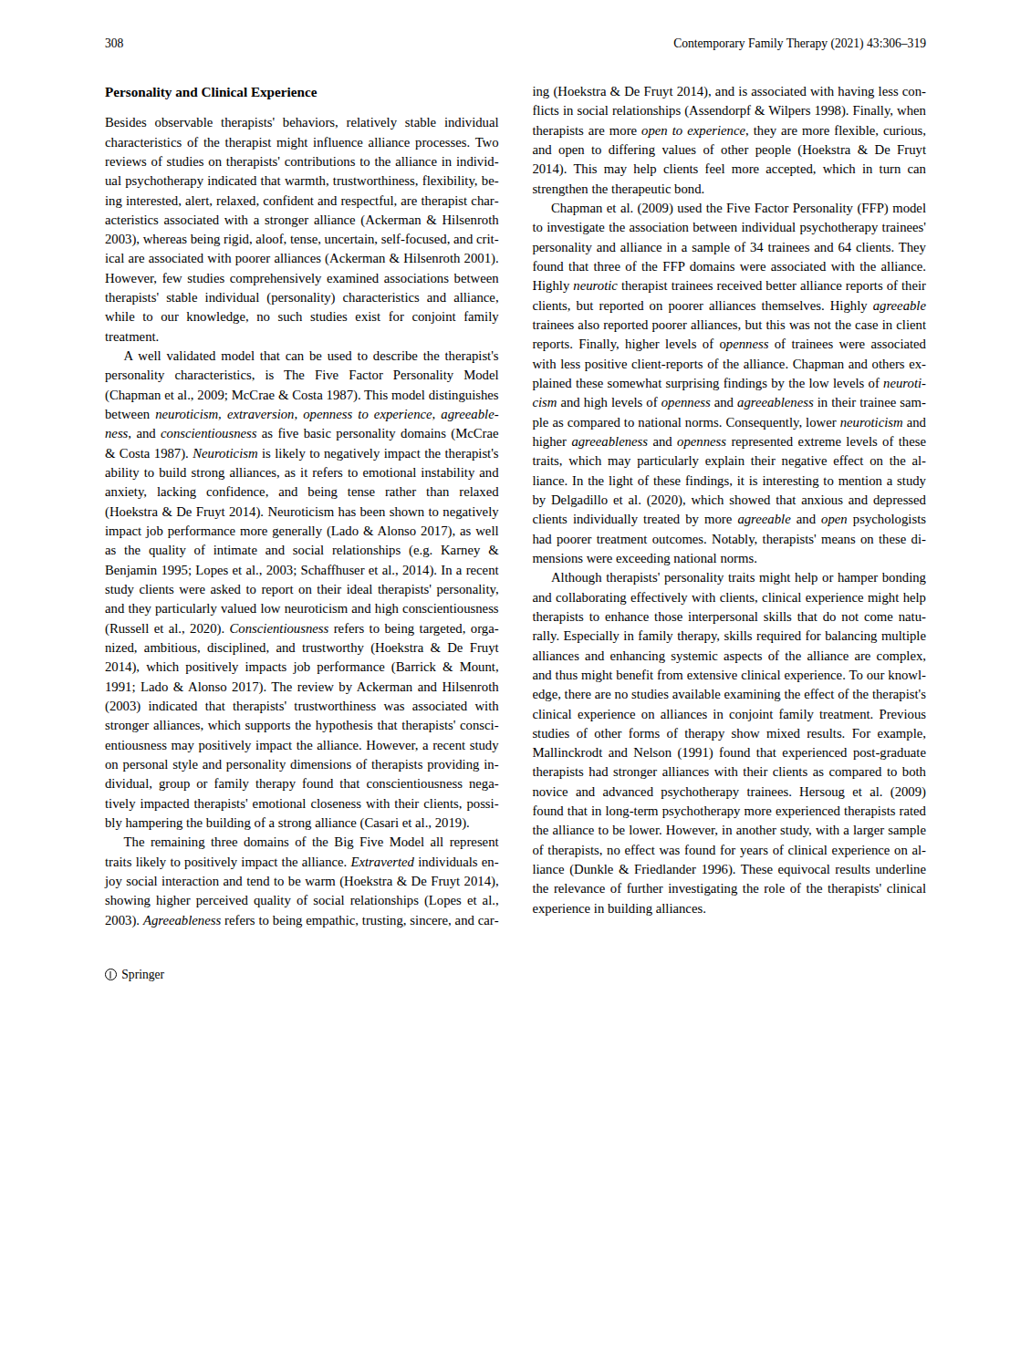308 Contemporary Family Therapy (2021) 43:306–319
Personality and Clinical Experience
Besides observable therapists' behaviors, relatively stable individual characteristics of the therapist might influence alliance processes. Two reviews of studies on therapists' contributions to the alliance in individual psychotherapy indicated that warmth, trustworthiness, flexibility, being interested, alert, relaxed, confident and respectful, are therapist characteristics associated with a stronger alliance (Ackerman & Hilsenroth 2003), whereas being rigid, aloof, tense, uncertain, self-focused, and critical are associated with poorer alliances (Ackerman & Hilsenroth 2001). However, few studies comprehensively examined associations between therapists' stable individual (personality) characteristics and alliance, while to our knowledge, no such studies exist for conjoint family treatment.
A well validated model that can be used to describe the therapist's personality characteristics, is The Five Factor Personality Model (Chapman et al., 2009; McCrae & Costa 1987). This model distinguishes between neuroticism, extraversion, openness to experience, agreeableness, and conscientiousness as five basic personality domains (McCrae & Costa 1987). Neuroticism is likely to negatively impact the therapist's ability to build strong alliances, as it refers to emotional instability and anxiety, lacking confidence, and being tense rather than relaxed (Hoekstra & De Fruyt 2014). Neuroticism has been shown to negatively impact job performance more generally (Lado & Alonso 2017), as well as the quality of intimate and social relationships (e.g. Karney & Benjamin 1995; Lopes et al., 2003; Schaffhuser et al., 2014). In a recent study clients were asked to report on their ideal therapists' personality, and they particularly valued low neuroticism and high conscientiousness (Russell et al., 2020). Conscientiousness refers to being targeted, organized, ambitious, disciplined, and trustworthy (Hoekstra & De Fruyt 2014), which positively impacts job performance (Barrick & Mount, 1991; Lado & Alonso 2017). The review by Ackerman and Hilsenroth (2003) indicated that therapists' trustworthiness was associated with stronger alliances, which supports the hypothesis that therapists' conscientiousness may positively impact the alliance. However, a recent study on personal style and personality dimensions of therapists providing individual, group or family therapy found that conscientiousness negatively impacted therapists' emotional closeness with their clients, possibly hampering the building of a strong alliance (Casari et al., 2019).
The remaining three domains of the Big Five Model all represent traits likely to positively impact the alliance. Extraverted individuals enjoy social interaction and tend to be warm (Hoekstra & De Fruyt 2014), showing higher perceived quality of social relationships (Lopes et al., 2003). Agreeableness refers to being empathic, trusting, sincere, and caring (Hoekstra & De Fruyt 2014), and is associated with having less conflicts in social relationships (Assendorpf & Wilpers 1998). Finally, when therapists are more open to experience, they are more flexible, curious, and open to differing values of other people (Hoekstra & De Fruyt 2014). This may help clients feel more accepted, which in turn can strengthen the therapeutic bond.
Chapman et al. (2009) used the Five Factor Personality (FFP) model to investigate the association between individual psychotherapy trainees' personality and alliance in a sample of 34 trainees and 64 clients. They found that three of the FFP domains were associated with the alliance. Highly neurotic therapist trainees received better alliance reports of their clients, but reported on poorer alliances themselves. Highly agreeable trainees also reported poorer alliances, but this was not the case in client reports. Finally, higher levels of openness of trainees were associated with less positive client-reports of the alliance. Chapman and others explained these somewhat surprising findings by the low levels of neuroticism and high levels of openness and agreeableness in their trainee sample as compared to national norms. Consequently, lower neuroticism and higher agreeableness and openness represented extreme levels of these traits, which may particularly explain their negative effect on the alliance. In the light of these findings, it is interesting to mention a study by Delgadillo et al. (2020), which showed that anxious and depressed clients individually treated by more agreeable and open psychologists had poorer treatment outcomes. Notably, therapists' means on these dimensions were exceeding national norms.
Although therapists' personality traits might help or hamper bonding and collaborating effectively with clients, clinical experience might help therapists to enhance those interpersonal skills that do not come naturally. Especially in family therapy, skills required for balancing multiple alliances and enhancing systemic aspects of the alliance are complex, and thus might benefit from extensive clinical experience. To our knowledge, there are no studies available examining the effect of the therapist's clinical experience on alliances in conjoint family treatment. Previous studies of other forms of therapy show mixed results. For example, Mallinckrodt and Nelson (1991) found that experienced post-graduate therapists had stronger alliances with their clients as compared to both novice and advanced psychotherapy trainees. Hersoug et al. (2009) found that in long-term psychotherapy more experienced therapists rated the alliance to be lower. However, in another study, with a larger sample of therapists, no effect was found for years of clinical experience on alliance (Dunkle & Friedlander 1996). These equivocal results underline the relevance of further investigating the role of the therapists' clinical experience in building alliances.
Springer